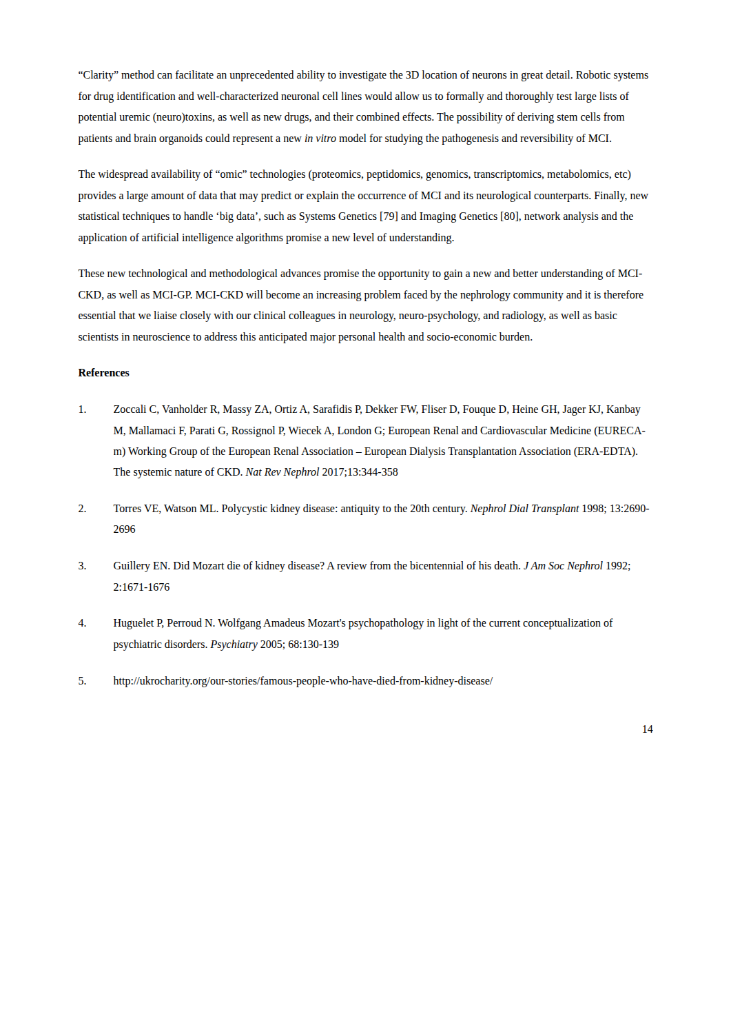“Clarity” method can facilitate an unprecedented ability to investigate the 3D location of neurons in great detail. Robotic systems for drug identification and well-characterized neuronal cell lines would allow us to formally and thoroughly test large lists of potential uremic (neuro)toxins, as well as new drugs, and their combined effects. The possibility of deriving stem cells from patients and brain organoids could represent a new in vitro model for studying the pathogenesis and reversibility of MCI.
The widespread availability of “omic” technologies (proteomics, peptidomics, genomics, transcriptomics, metabolomics, etc) provides a large amount of data that may predict or explain the occurrence of MCI and its neurological counterparts. Finally, new statistical techniques to handle ‘big data’, such as Systems Genetics [79] and Imaging Genetics [80], network analysis and the application of artificial intelligence algorithms promise a new level of understanding.
These new technological and methodological advances promise the opportunity to gain a new and better understanding of MCI-CKD, as well as MCI-GP. MCI-CKD will become an increasing problem faced by the nephrology community and it is therefore essential that we liaise closely with our clinical colleagues in neurology, neuro-psychology, and radiology, as well as basic scientists in neuroscience to address this anticipated major personal health and socio-economic burden.
References
1. Zoccali C, Vanholder R, Massy ZA, Ortiz A, Sarafidis P, Dekker FW, Fliser D, Fouque D, Heine GH, Jager KJ, Kanbay M, Mallamaci F, Parati G, Rossignol P, Wiecek A, London G; European Renal and Cardiovascular Medicine (EURECA-m) Working Group of the European Renal Association – European Dialysis Transplantation Association (ERA-EDTA). The systemic nature of CKD. Nat Rev Nephrol 2017;13:344-358
2. Torres VE, Watson ML. Polycystic kidney disease: antiquity to the 20th century. Nephrol Dial Transplant 1998; 13:2690-2696
3. Guillery EN. Did Mozart die of kidney disease? A review from the bicentennial of his death. J Am Soc Nephrol 1992; 2:1671-1676
4. Huguelet P, Perroud N. Wolfgang Amadeus Mozart's psychopathology in light of the current conceptualization of psychiatric disorders. Psychiatry 2005; 68:130-139
5. http://ukrocharity.org/our-stories/famous-people-who-have-died-from-kidney-disease/
14